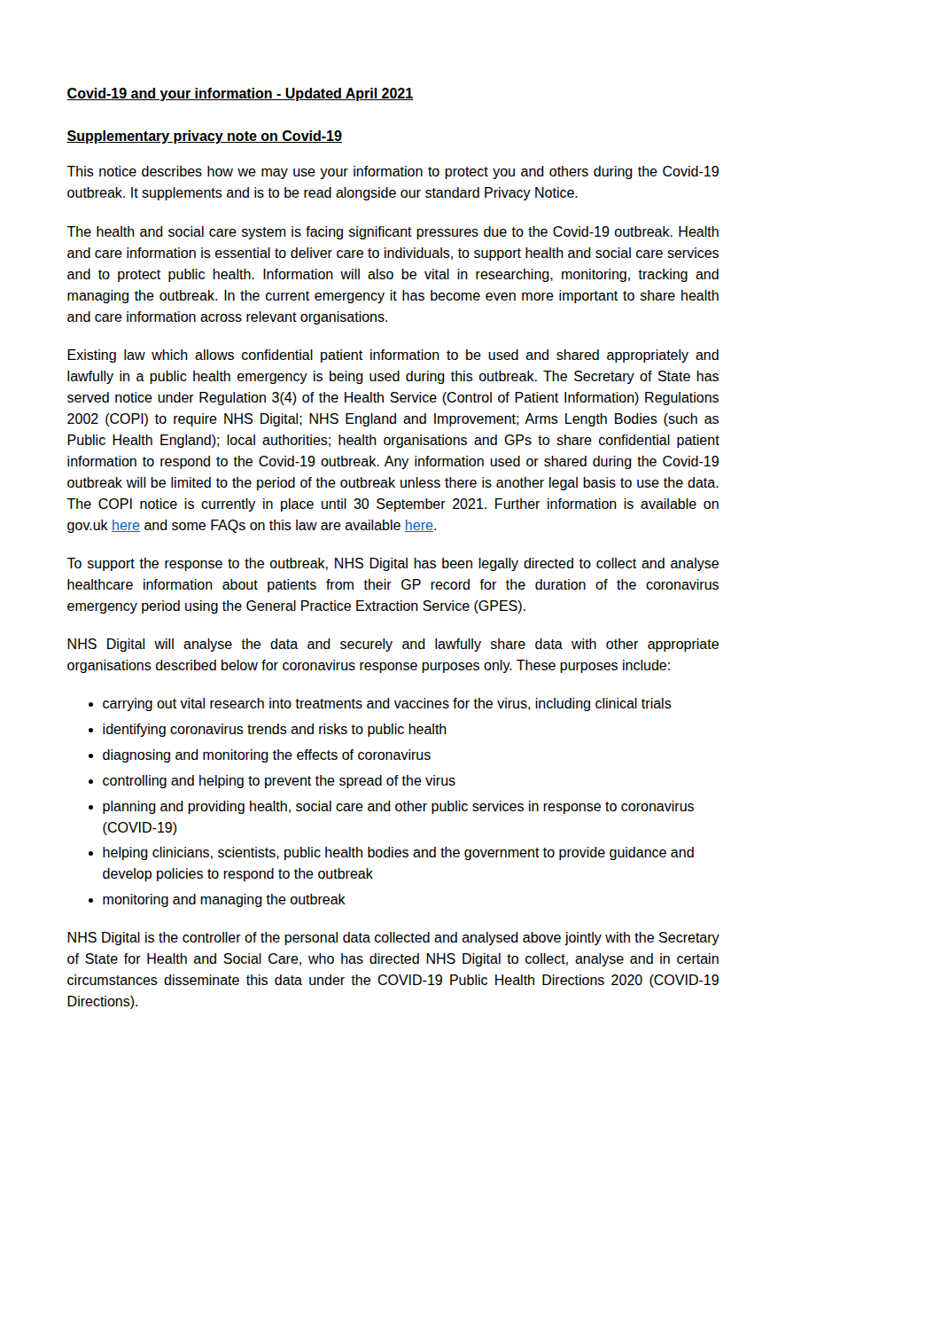Covid-19 and your information - Updated April 2021
Supplementary privacy note on Covid-19
This notice describes how we may use your information to protect you and others during the Covid-19 outbreak. It supplements and is to be read alongside our standard Privacy Notice.
The health and social care system is facing significant pressures due to the Covid-19 outbreak. Health and care information is essential to deliver care to individuals, to support health and social care services and to protect public health. Information will also be vital in researching, monitoring, tracking and managing the outbreak. In the current emergency it has become even more important to share health and care information across relevant organisations.
Existing law which allows confidential patient information to be used and shared appropriately and lawfully in a public health emergency is being used during this outbreak. The Secretary of State has served notice under Regulation 3(4) of the Health Service (Control of Patient Information) Regulations 2002 (COPI) to require NHS Digital; NHS England and Improvement; Arms Length Bodies (such as Public Health England); local authorities; health organisations and GPs to share confidential patient information to respond to the Covid-19 outbreak. Any information used or shared during the Covid-19 outbreak will be limited to the period of the outbreak unless there is another legal basis to use the data. The COPI notice is currently in place until 30 September 2021. Further information is available on gov.uk here and some FAQs on this law are available here.
To support the response to the outbreak, NHS Digital has been legally directed to collect and analyse healthcare information about patients from their GP record for the duration of the coronavirus emergency period using the General Practice Extraction Service (GPES).
NHS Digital will analyse the data and securely and lawfully share data with other appropriate organisations described below for coronavirus response purposes only. These purposes include:
carrying out vital research into treatments and vaccines for the virus, including clinical trials
identifying coronavirus trends and risks to public health
diagnosing and monitoring the effects of coronavirus
controlling and helping to prevent the spread of the virus
planning and providing health, social care and other public services in response to coronavirus (COVID-19)
helping clinicians, scientists, public health bodies and the government to provide guidance and develop policies to respond to the outbreak
monitoring and managing the outbreak
NHS Digital is the controller of the personal data collected and analysed above jointly with the Secretary of State for Health and Social Care, who has directed NHS Digital to collect, analyse and in certain circumstances disseminate this data under the COVID-19 Public Health Directions 2020 (COVID-19 Directions).